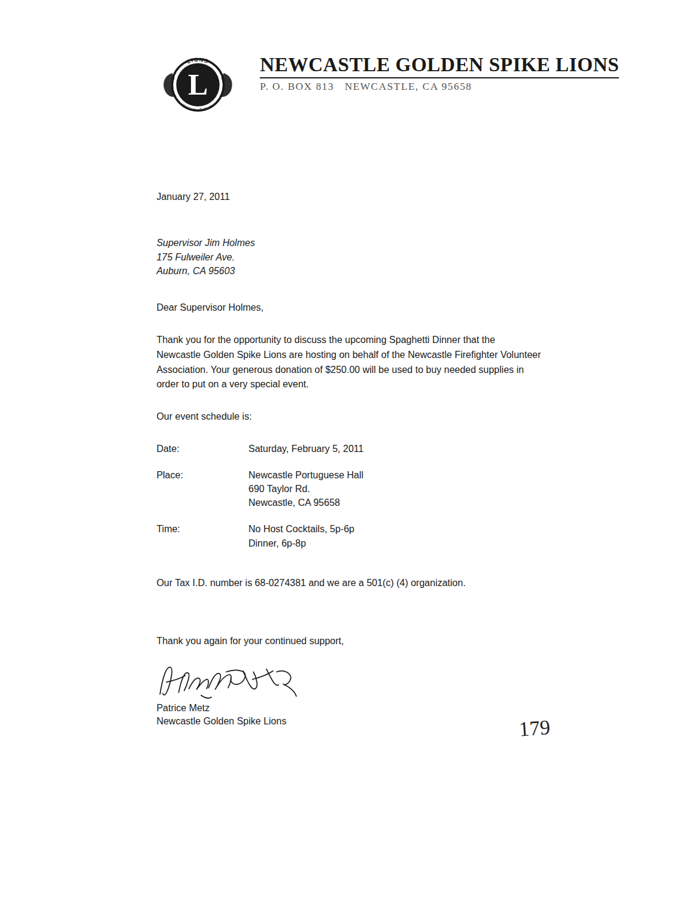L LIONS INTERNATIONAL
NEWCASTLE GOLDEN SPIKE LIONS
P. O. BOX 813 NEWCASTLE, CA 95658
January 27, 2011
Supervisor Jim Holmes
175 Fulweiler Ave.
Auburn, CA 95603
Dear Supervisor Holmes,
Thank you for the opportunity to discuss the upcoming Spaghetti Dinner that the Newcastle Golden Spike Lions are hosting on behalf of the Newcastle Firefighter Volunteer Association. Your generous donation of $250.00 will be used to buy needed supplies in order to put on a very special event.
Our event schedule is:
| Date: | Saturday, February 5, 2011 |
| Place: | Newcastle Portuguese Hall 690 Taylor Rd. Newcastle, CA 95658 |
| Time: | No Host Cocktails, 5p-6p Dinner, 6p-8p |
Our Tax I.D. number is 68-0274381 and we are a 501(c) (4) organization.
Thank you again for your continued support,
Patrice Metz
Newcastle Golden Spike Lions
179